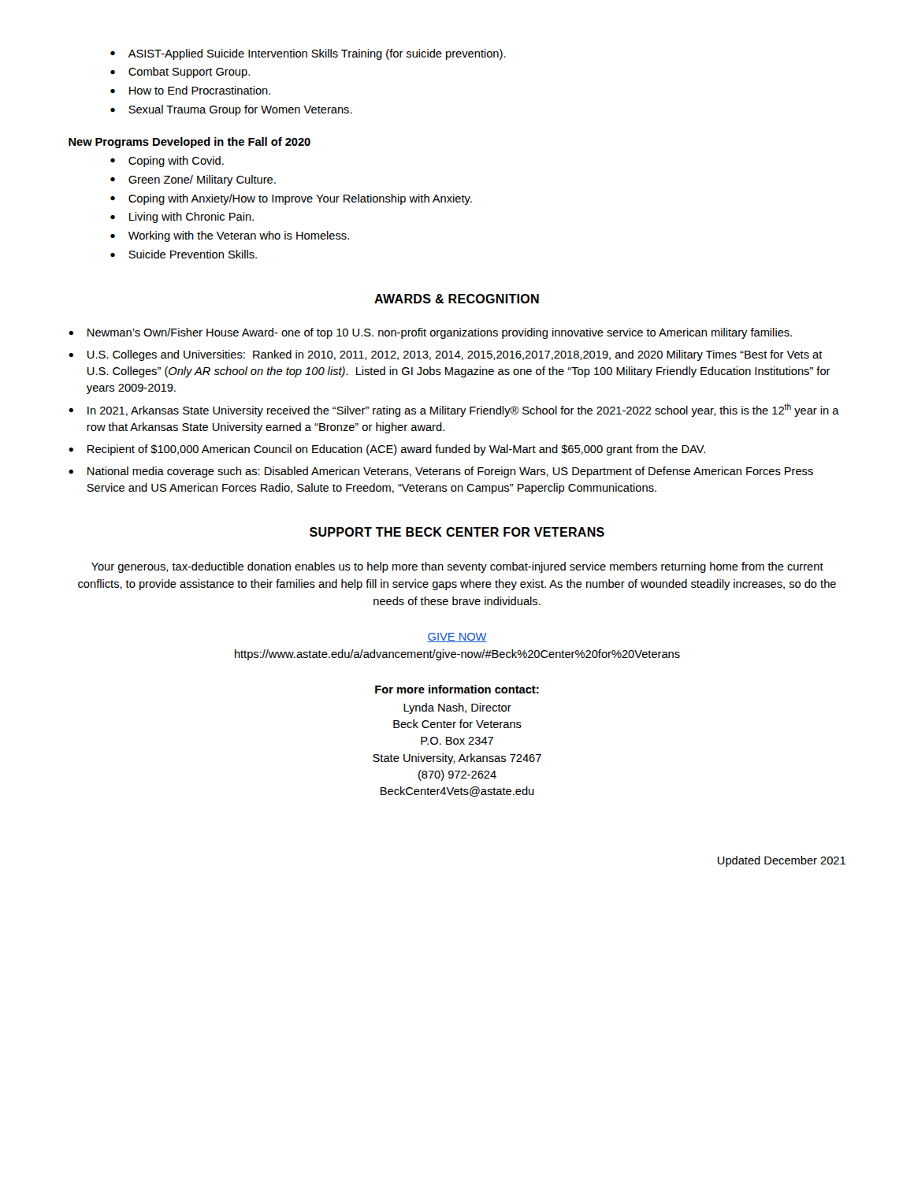ASIST-Applied Suicide Intervention Skills Training (for suicide prevention).
Combat Support Group.
How to End Procrastination.
Sexual Trauma Group for Women Veterans.
New Programs Developed in the Fall of 2020
Coping with Covid.
Green Zone/ Military Culture.
Coping with Anxiety/How to Improve Your Relationship with Anxiety.
Living with Chronic Pain.
Working with the Veteran who is Homeless.
Suicide Prevention Skills.
AWARDS & RECOGNITION
Newman’s Own/Fisher House Award- one of top 10 U.S. non-profit organizations providing innovative service to American military families.
U.S. Colleges and Universities: Ranked in 2010, 2011, 2012, 2013, 2014, 2015,2016,2017,2018,2019, and 2020 Military Times “Best for Vets at U.S. Colleges” (Only AR school on the top 100 list). Listed in GI Jobs Magazine as one of the “Top 100 Military Friendly Education Institutions” for years 2009-2019.
In 2021, Arkansas State University received the “Silver” rating as a Military Friendly® School for the 2021-2022 school year, this is the 12th year in a row that Arkansas State University earned a “Bronze” or higher award.
Recipient of $100,000 American Council on Education (ACE) award funded by Wal-Mart and $65,000 grant from the DAV.
National media coverage such as: Disabled American Veterans, Veterans of Foreign Wars, US Department of Defense American Forces Press Service and US American Forces Radio, Salute to Freedom, “Veterans on Campus” Paperclip Communications.
SUPPORT THE BECK CENTER FOR VETERANS
Your generous, tax-deductible donation enables us to help more than seventy combat-injured service members returning home from the current conflicts, to provide assistance to their families and help fill in service gaps where they exist. As the number of wounded steadily increases, so do the needs of these brave individuals.
GIVE NOW
https://www.astate.edu/a/advancement/give-now/#Beck%20Center%20for%20Veterans
For more information contact:
Lynda Nash, Director
Beck Center for Veterans
P.O. Box 2347
State University, Arkansas 72467
(870) 972-2624
BeckCenter4Vets@astate.edu
Updated December 2021